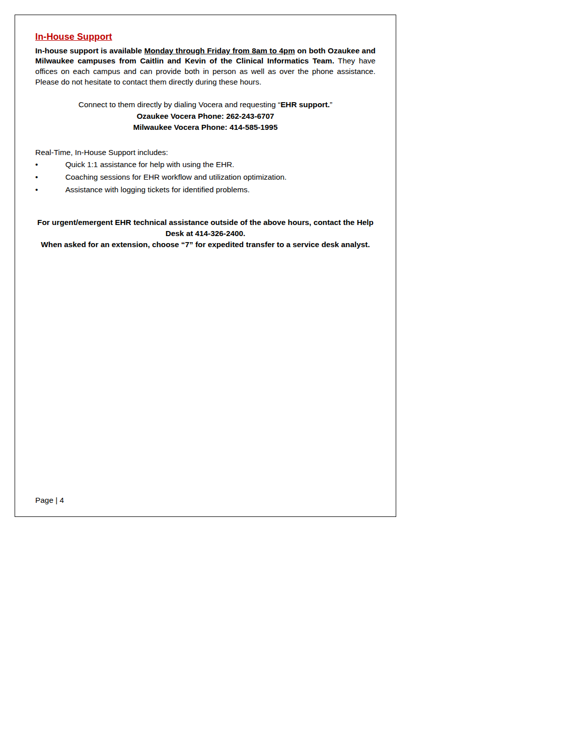In-House Support
In-house support is available Monday through Friday from 8am to 4pm on both Ozaukee and Milwaukee campuses from Caitlin and Kevin of the Clinical Informatics Team. They have offices on each campus and can provide both in person as well as over the phone assistance. Please do not hesitate to contact them directly during these hours.
Connect to them directly by dialing Vocera and requesting “EHR support.”
Ozaukee Vocera Phone: 262-243-6707
Milwaukee Vocera Phone: 414-585-1995
Real-Time, In-House Support includes:
| • | Quick 1:1 assistance for help with using the EHR. |
| • | Coaching sessions for EHR workflow and utilization optimization. |
| • | Assistance with logging tickets for identified problems. |
For urgent/emergent EHR technical assistance outside of the above hours, contact the Help Desk at 414-326-2400. When asked for an extension, choose “7” for expedited transfer to a service desk analyst.
Page | 4